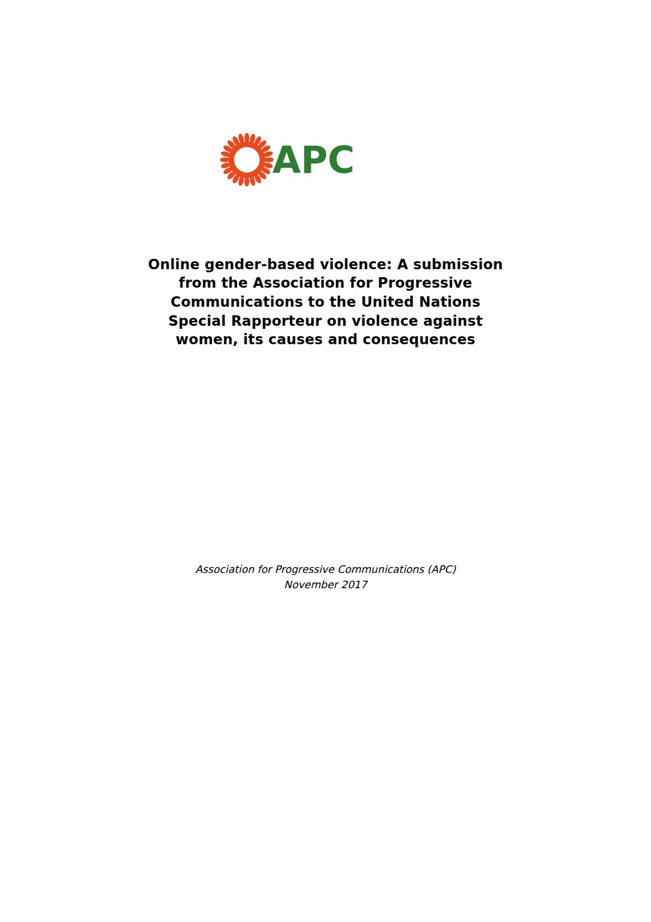APC
Online gender-based violence: A submission from the Association for Progressive Communications to the United Nations Special Rapporteur on violence against women, its causes and consequences
Association for Progressive Communications (APC)
November 2017